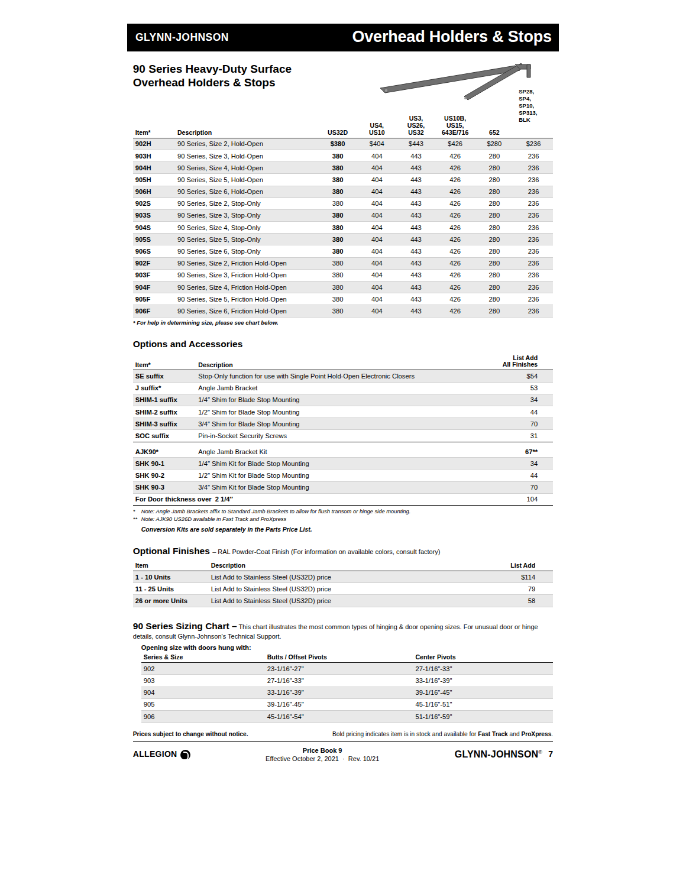GLYNN-JOHNSON
Overhead Holders & Stops
90 Series Heavy-Duty Surface
Overhead Holders & Stops
SP28,
SP4,
SP10,
SP313,
BLK
| Item* | Description | US32D | US4, US10 | US3, US26, US32 | US10B, US15, 643E/716 | 652 | |
| --- | --- | --- | --- | --- | --- | --- | --- |
| 902H | 90 Series, Size 2, Hold-Open | $380 | $404 | $443 | $426 | $280 | $236 |
| 903H | 90 Series, Size 3, Hold-Open | 380 | 404 | 443 | 426 | 280 | 236 |
| 904H | 90 Series, Size 4, Hold-Open | 380 | 404 | 443 | 426 | 280 | 236 |
| 905H | 90 Series, Size 5, Hold-Open | 380 | 404 | 443 | 426 | 280 | 236 |
| 906H | 90 Series, Size 6, Hold-Open | 380 | 404 | 443 | 426 | 280 | 236 |
| 902S | 90 Series, Size 2, Stop-Only | 380 | 404 | 443 | 426 | 280 | 236 |
| 903S | 90 Series, Size 3, Stop-Only | 380 | 404 | 443 | 426 | 280 | 236 |
| 904S | 90 Series, Size 4, Stop-Only | 380 | 404 | 443 | 426 | 280 | 236 |
| 905S | 90 Series, Size 5, Stop-Only | 380 | 404 | 443 | 426 | 280 | 236 |
| 906S | 90 Series, Size 6, Stop-Only | 380 | 404 | 443 | 426 | 280 | 236 |
| 902F | 90 Series, Size 2, Friction Hold-Open | 380 | 404 | 443 | 426 | 280 | 236 |
| 903F | 90 Series, Size 3, Friction Hold-Open | 380 | 404 | 443 | 426 | 280 | 236 |
| 904F | 90 Series, Size 4, Friction Hold-Open | 380 | 404 | 443 | 426 | 280 | 236 |
| 905F | 90 Series, Size 5, Friction Hold-Open | 380 | 404 | 443 | 426 | 280 | 236 |
| 906F | 90 Series, Size 6, Friction Hold-Open | 380 | 404 | 443 | 426 | 280 | 236 |
* For help in determining size, please see chart below.
Options and Accessories
| Item* | Description | List Add All Finishes |
| --- | --- | --- |
| SE suffix | Stop-Only function for use with Single Point Hold-Open Electronic Closers | $54 |
| J suffix* | Angle Jamb Bracket | 53 |
| SHIM-1 suffix | 1/4″ Shim for Blade Stop Mounting | 34 |
| SHIM-2 suffix | 1/2″ Shim for Blade Stop Mounting | 44 |
| SHIM-3 suffix | 3/4″ Shim for Blade Stop Mounting | 70 |
| SOC suffix | Pin-in-Socket Security Screws | 31 |
| AJK90* | Angle Jamb Bracket Kit | 67** |
| SHK 90-1 | 1/4″ Shim Kit for Blade Stop Mounting | 34 |
| SHK 90-2 | 1/2″ Shim Kit for Blade Stop Mounting | 44 |
| SHK 90-3 | 3/4″ Shim Kit for Blade Stop Mounting | 70 |
| For Door thickness over 2 1/4″ | 104 |
*Note: Angle Jamb Brackets affix to Standard Jamb Brackets to allow for flush transom or hinge side mounting.
**Note: AJK90 US26D available in Fast Track and ProXpress
Conversion Kits are sold separately in the Parts Price List.
Optional Finishes – RAL Powder-Coat Finish (For information on available colors, consult factory)
| Item | Description | List Add |
| --- | --- | --- |
| 1 - 10 Units | List Add to Stainless Steel (US32D) price | $114 |
| 11 - 25 Units | List Add to Stainless Steel (US32D) price | 79 |
| 26 or more Units | List Add to Stainless Steel (US32D) price | 58 |
90 Series Sizing Chart – This chart illustrates the most common types of hinging & door opening sizes. For unusual door or hinge details, consult Glynn-Johnson's Technical Support.
Opening size with doors hung with:
| Series & Size | Butts / Offset Pivots | Center Pivots |
| --- | --- | --- |
| 902 | 23-1/16"-27" | 27-1/16"-33" |
| 903 | 27-1/16"-33" | 33-1/16"-39" |
| 904 | 33-1/16"-39" | 39-1/16"-45" |
| 905 | 39-1/16"-45" | 45-1/16"-51" |
| 906 | 45-1/16"-54" | 51-1/16"-59" |
Prices subject to change without notice.
Bold pricing indicates item is in stock and available for Fast Track and ProXpress.
ALLEGION
Price Book 9
Effective October 2, 2021 · Rev. 10/21
GLYNN-JOHNSON® 7